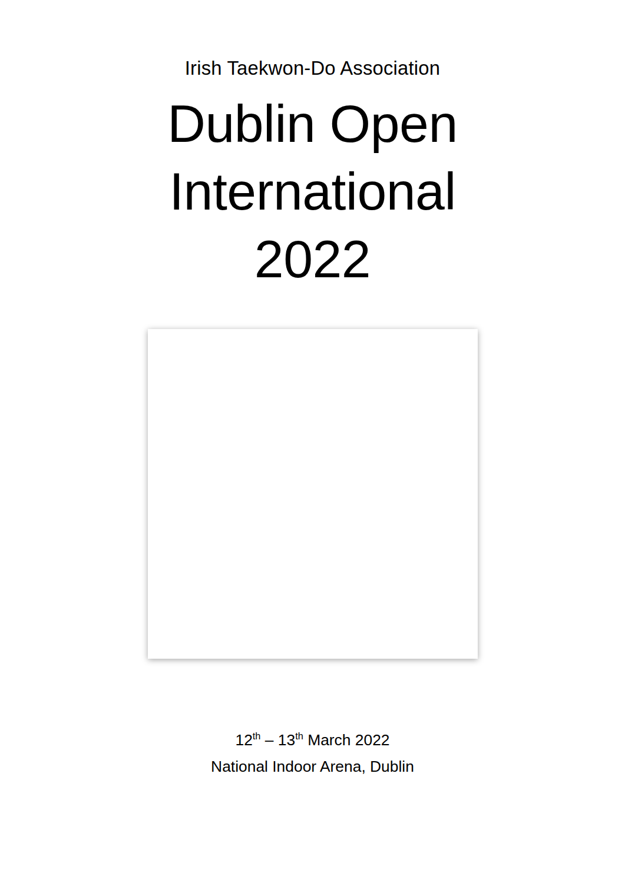Irish Taekwon-Do Association
Dublin Open International 2022
12th – 13th March 2022
National Indoor Arena, Dublin